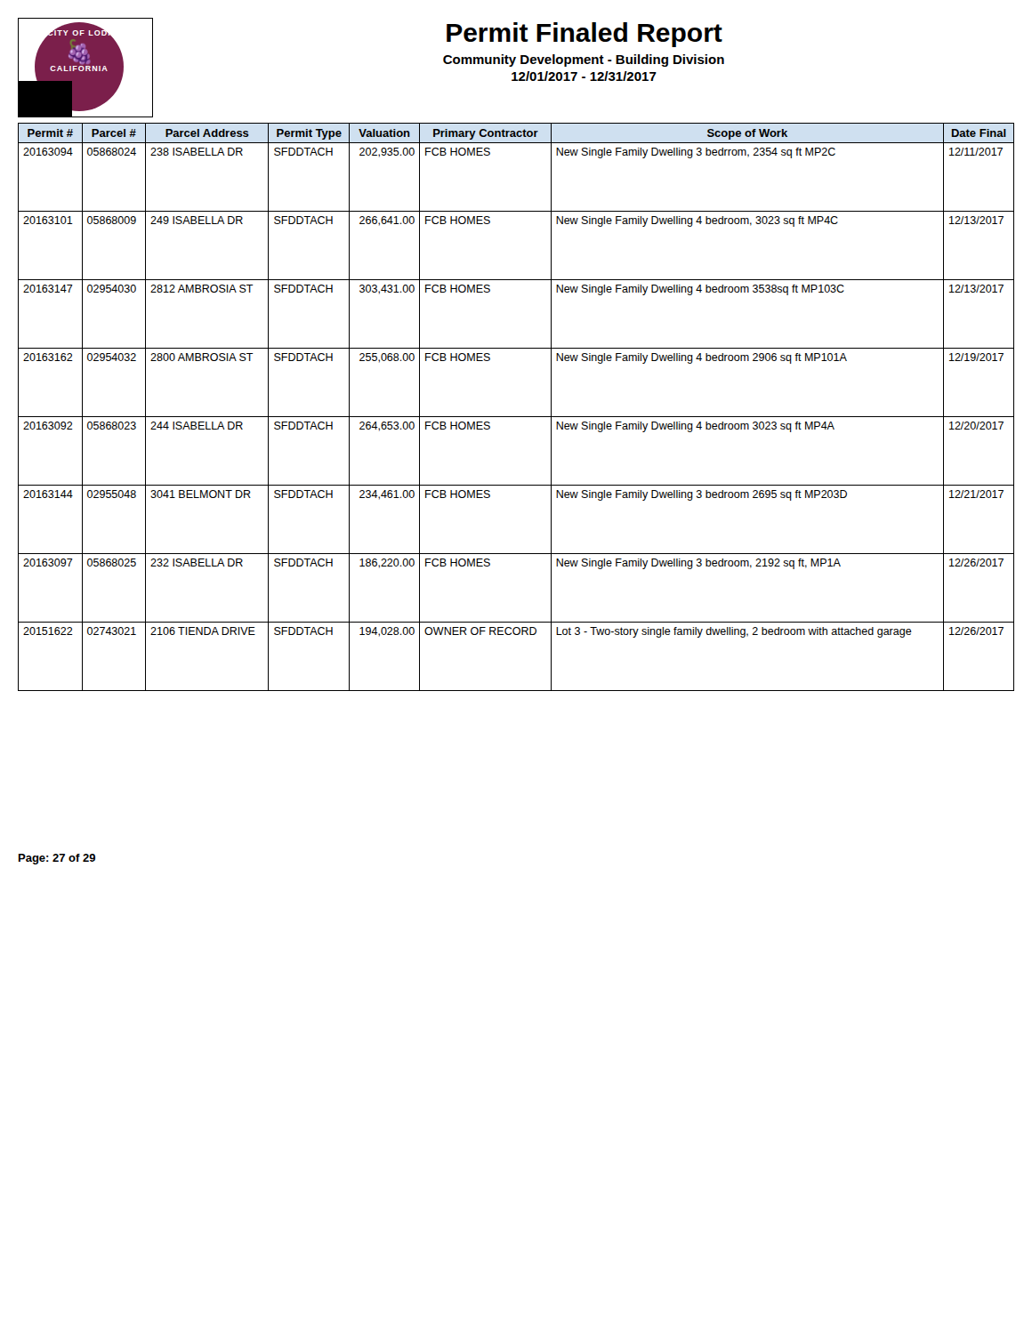CITY OF LODI
🍇
CALIFORNIA
Permit Finaled Report
Community Development - Building Division
12/01/2017 - 12/31/2017
| Permit # | Parcel # | Parcel Address | Permit Type | Valuation | Primary Contractor | Scope of Work | Date Final |
| --- | --- | --- | --- | --- | --- | --- | --- |
| 20163094 | 05868024 | 238 ISABELLA DR | SFDDTACH | 202,935.00 | FCB HOMES | New Single Family Dwelling 3 bedrrom, 2354 sq ft MP2C | 12/11/2017 |
| 20163101 | 05868009 | 249 ISABELLA DR | SFDDTACH | 266,641.00 | FCB HOMES | New Single Family Dwelling 4 bedroom, 3023 sq ft MP4C | 12/13/2017 |
| 20163147 | 02954030 | 2812 AMBROSIA ST | SFDDTACH | 303,431.00 | FCB HOMES | New Single Family Dwelling 4 bedroom 3538sq ft MP103C | 12/13/2017 |
| 20163162 | 02954032 | 2800 AMBROSIA ST | SFDDTACH | 255,068.00 | FCB HOMES | New Single Family Dwelling 4 bedroom 2906 sq ft MP101A | 12/19/2017 |
| 20163092 | 05868023 | 244 ISABELLA DR | SFDDTACH | 264,653.00 | FCB HOMES | New Single Family Dwelling 4 bedroom 3023 sq ft MP4A | 12/20/2017 |
| 20163144 | 02955048 | 3041 BELMONT DR | SFDDTACH | 234,461.00 | FCB HOMES | New Single Family Dwelling 3 bedroom 2695 sq ft MP203D | 12/21/2017 |
| 20163097 | 05868025 | 232 ISABELLA DR | SFDDTACH | 186,220.00 | FCB HOMES | New Single Family Dwelling 3 bedroom, 2192 sq ft, MP1A | 12/26/2017 |
| 20151622 | 02743021 | 2106 TIENDA DRIVE | SFDDTACH | 194,028.00 | OWNER OF RECORD | Lot 3 - Two-story single family dwelling, 2 bedroom with attached garage | 12/26/2017 |
Page: 27 of 29